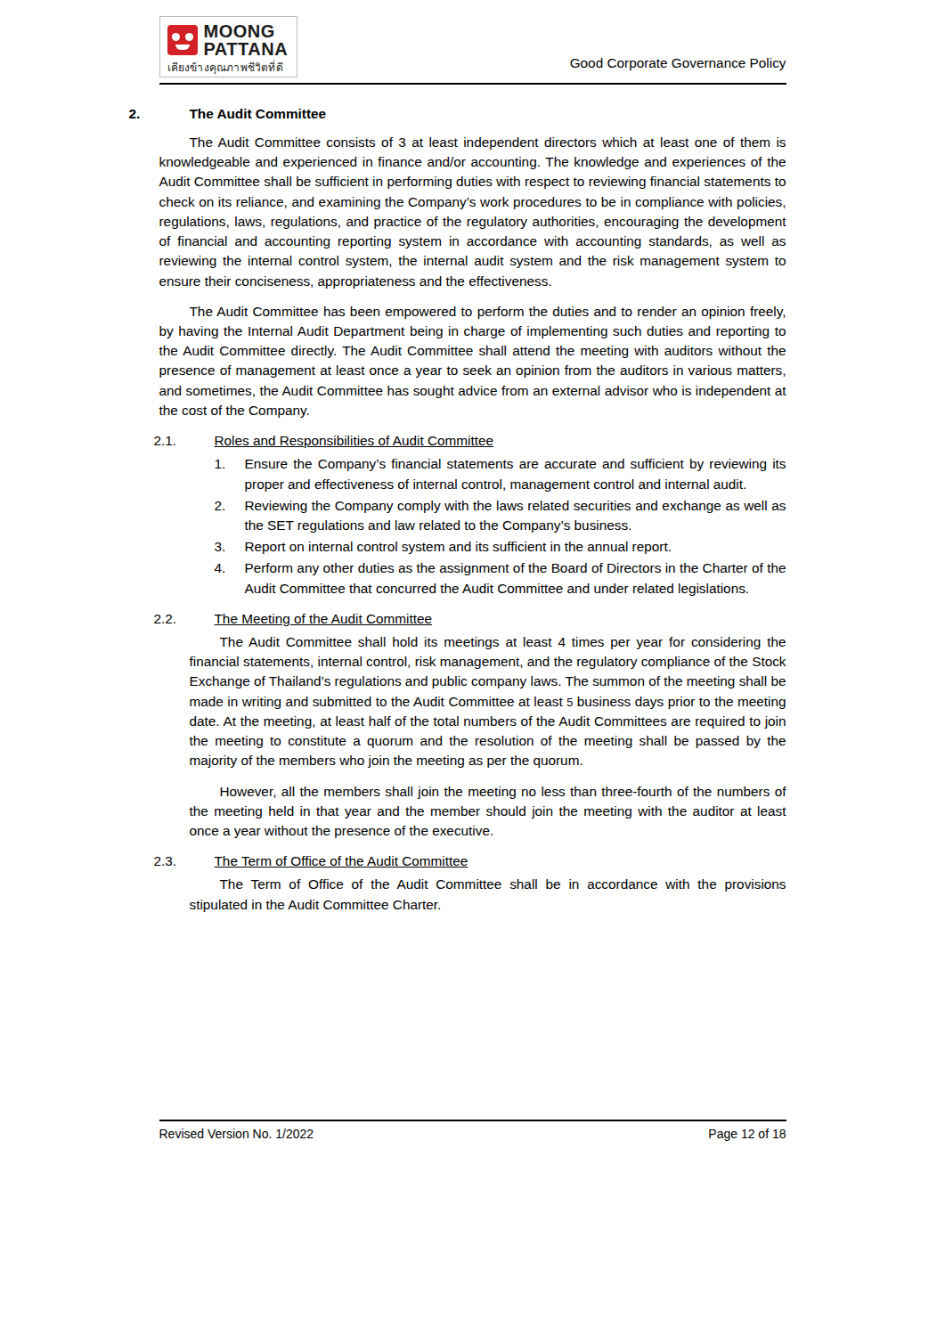MOONG
PATTANA
เคียงข้างคุณภาพชีวิตที่ดี
Good Corporate Governance Policy
2. The Audit Committee
The Audit Committee consists of 3 at least independent directors which at least one of them is knowledgeable and experienced in finance and/or accounting. The knowledge and experiences of the Audit Committee shall be sufficient in performing duties with respect to reviewing financial statements to check on its reliance, and examining the Company’s work procedures to be in compliance with policies, regulations, laws, regulations, and practice of the regulatory authorities, encouraging the development of financial and accounting reporting system in accordance with accounting standards, as well as reviewing the internal control system, the internal audit system and the risk management system to ensure their conciseness, appropriateness and the effectiveness.
The Audit Committee has been empowered to perform the duties and to render an opinion freely, by having the Internal Audit Department being in charge of implementing such duties and reporting to the Audit Committee directly. The Audit Committee shall attend the meeting with auditors without the presence of management at least once a year to seek an opinion from the auditors in various matters, and sometimes, the Audit Committee has sought advice from an external advisor who is independent at the cost of the Company.
2.1. Roles and Responsibilities of Audit Committee
1. Ensure the Company’s financial statements are accurate and sufficient by reviewing its proper and effectiveness of internal control, management control and internal audit.
2. Reviewing the Company comply with the laws related securities and exchange as well as the SET regulations and law related to the Company’s business.
3. Report on internal control system and its sufficient in the annual report.
4. Perform any other duties as the assignment of the Board of Directors in the Charter of the Audit Committee that concurred the Audit Committee and under related legislations.
2.2. The Meeting of the Audit Committee
The Audit Committee shall hold its meetings at least 4 times per year for considering the financial statements, internal control, risk management, and the regulatory compliance of the Stock Exchange of Thailand’s regulations and public company laws. The summon of the meeting shall be made in writing and submitted to the Audit Committee at least 5 business days prior to the meeting date. At the meeting, at least half of the total numbers of the Audit Committees are required to join the meeting to constitute a quorum and the resolution of the meeting shall be passed by the majority of the members who join the meeting as per the quorum.
However, all the members shall join the meeting no less than three-fourth of the numbers of the meeting held in that year and the member should join the meeting with the auditor at least once a year without the presence of the executive.
2.3. The Term of Office of the Audit Committee
The Term of Office of the Audit Committee shall be in accordance with the provisions stipulated in the Audit Committee Charter.
Revised Version No. 1/2022
Page 12 of 18